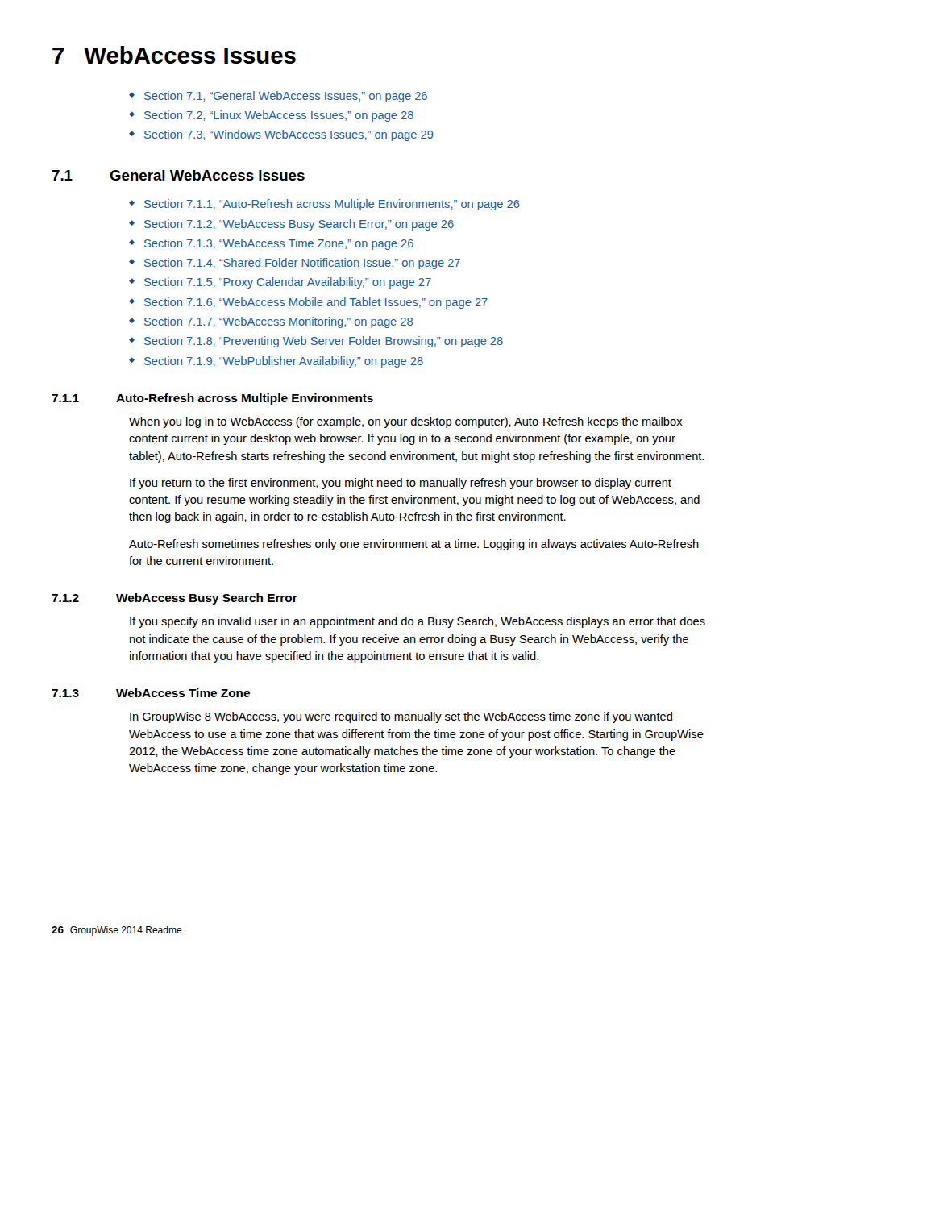7
WebAccess Issues
Section 7.1, “General WebAccess Issues,” on page 26
Section 7.2, “Linux WebAccess Issues,” on page 28
Section 7.3, “Windows WebAccess Issues,” on page 29
7.1
General WebAccess Issues
Section 7.1.1, “Auto-Refresh across Multiple Environments,” on page 26
Section 7.1.2, “WebAccess Busy Search Error,” on page 26
Section 7.1.3, “WebAccess Time Zone,” on page 26
Section 7.1.4, “Shared Folder Notification Issue,” on page 27
Section 7.1.5, “Proxy Calendar Availability,” on page 27
Section 7.1.6, “WebAccess Mobile and Tablet Issues,” on page 27
Section 7.1.7, “WebAccess Monitoring,” on page 28
Section 7.1.8, “Preventing Web Server Folder Browsing,” on page 28
Section 7.1.9, “WebPublisher Availability,” on page 28
7.1.1
Auto-Refresh across Multiple Environments
When you log in to WebAccess (for example, on your desktop computer), Auto-Refresh keeps the mailbox content current in your desktop web browser. If you log in to a second environment (for example, on your tablet), Auto-Refresh starts refreshing the second environment, but might stop refreshing the first environment.
If you return to the first environment, you might need to manually refresh your browser to display current content. If you resume working steadily in the first environment, you might need to log out of WebAccess, and then log back in again, in order to re-establish Auto-Refresh in the first environment.
Auto-Refresh sometimes refreshes only one environment at a time. Logging in always activates Auto-Refresh for the current environment.
7.1.2
WebAccess Busy Search Error
If you specify an invalid user in an appointment and do a Busy Search, WebAccess displays an error that does not indicate the cause of the problem. If you receive an error doing a Busy Search in WebAccess, verify the information that you have specified in the appointment to ensure that it is valid.
7.1.3
WebAccess Time Zone
In GroupWise 8 WebAccess, you were required to manually set the WebAccess time zone if you wanted WebAccess to use a time zone that was different from the time zone of your post office. Starting in GroupWise 2012, the WebAccess time zone automatically matches the time zone of your workstation. To change the WebAccess time zone, change your workstation time zone.
26 GroupWise 2014 Readme